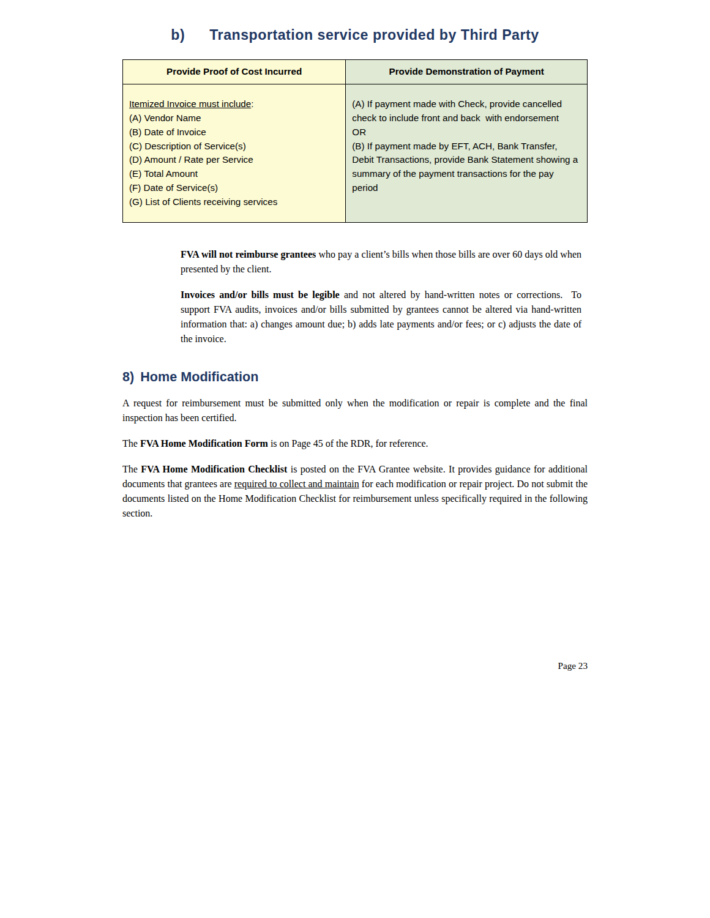b) Transportation service provided by Third Party
| Provide Proof of Cost Incurred | Provide Demonstration of Payment |
| --- | --- |
| Itemized Invoice must include : (A) Vendor Name (B) Date of Invoice (C) Description of Service(s) (D) Amount / Rate per Service (E) Total Amount (F) Date of Service(s) (G) List of Clients receiving services | (A) If payment made with Check, provide cancelled check to include front and back with endorsement OR (B) If payment made by EFT, ACH, Bank Transfer, Debit Transactions, provide Bank Statement showing a summary of the payment transactions for the pay period |
FVA will not reimburse grantees who pay a client’s bills when those bills are over 60 days old when presented by the client.
Invoices and/or bills must be legible and not altered by hand-written notes or corrections. To support FVA audits, invoices and/or bills submitted by grantees cannot be altered via hand-written information that: a) changes amount due; b) adds late payments and/or fees; or c) adjusts the date of the invoice.
8) Home Modification
A request for reimbursement must be submitted only when the modification or repair is complete and the final inspection has been certified.
The FVA Home Modification Form is on Page 45 of the RDR, for reference.
The FVA Home Modification Checklist is posted on the FVA Grantee website. It provides guidance for additional documents that grantees are required to collect and maintain for each modification or repair project. Do not submit the documents listed on the Home Modification Checklist for reimbursement unless specifically required in the following section.
Page 23